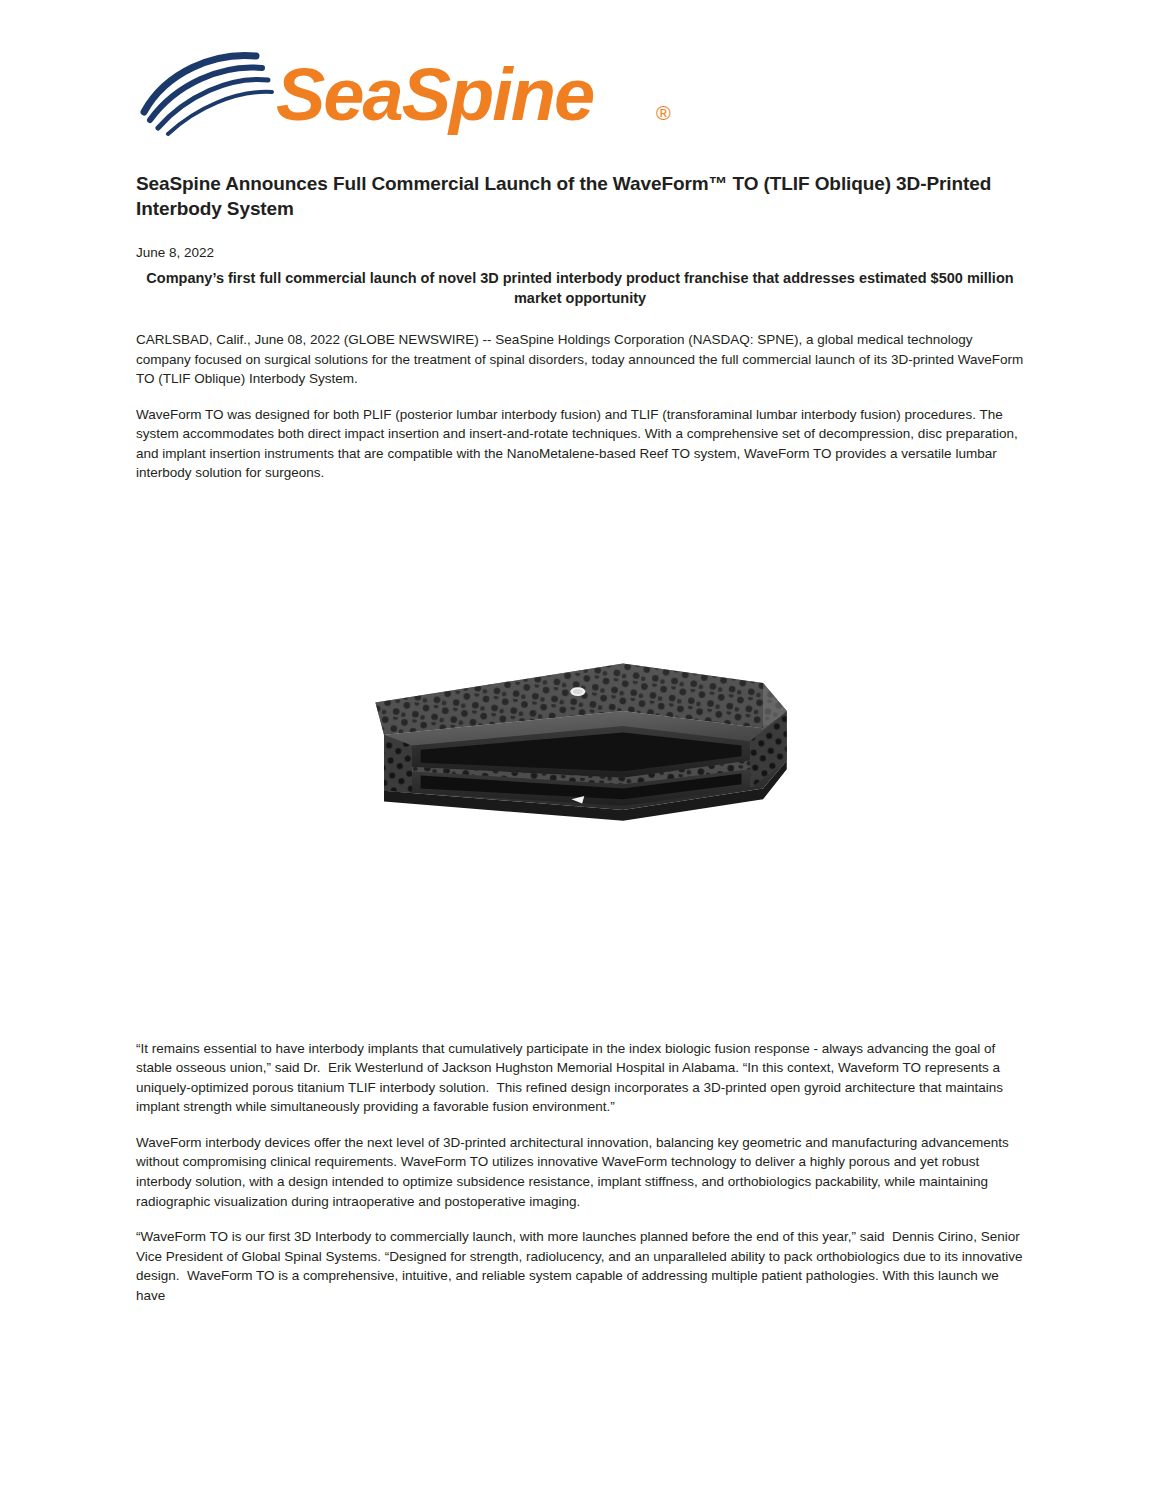SeaSpine ®
SeaSpine Announces Full Commercial Launch of the WaveForm™ TO (TLIF Oblique) 3D-Printed Interbody System
June 8, 2022
Company’s first full commercial launch of novel 3D printed interbody product franchise that addresses estimated $500 million market opportunity
CARLSBAD, Calif., June 08, 2022 (GLOBE NEWSWIRE) -- SeaSpine Holdings Corporation (NASDAQ: SPNE), a global medical technology company focused on surgical solutions for the treatment of spinal disorders, today announced the full commercial launch of its 3D-printed WaveForm TO (TLIF Oblique) Interbody System.
WaveForm TO was designed for both PLIF (posterior lumbar interbody fusion) and TLIF (transforaminal lumbar interbody fusion) procedures. The system accommodates both direct impact insertion and insert-and-rotate techniques. With a comprehensive set of decompression, disc preparation, and implant insertion instruments that are compatible with the NanoMetalene-based Reef TO system, WaveForm TO provides a versatile lumbar interbody solution for surgeons.
“It remains essential to have interbody implants that cumulatively participate in the index biologic fusion response - always advancing the goal of stable osseous union,” said Dr. Erik Westerlund of Jackson Hughston Memorial Hospital in Alabama. “In this context, Waveform TO represents a uniquely-optimized porous titanium TLIF interbody solution. This refined design incorporates a 3D-printed open gyroid architecture that maintains implant strength while simultaneously providing a favorable fusion environment.”
WaveForm interbody devices offer the next level of 3D-printed architectural innovation, balancing key geometric and manufacturing advancements without compromising clinical requirements. WaveForm TO utilizes innovative WaveForm technology to deliver a highly porous and yet robust interbody solution, with a design intended to optimize subsidence resistance, implant stiffness, and orthobiologics packability, while maintaining radiographic visualization during intraoperative and postoperative imaging.
“WaveForm TO is our first 3D Interbody to commercially launch, with more launches planned before the end of this year,” said Dennis Cirino, Senior Vice President of Global Spinal Systems. “Designed for strength, radiolucency, and an unparalleled ability to pack orthobiologics due to its innovative design. WaveForm TO is a comprehensive, intuitive, and reliable system capable of addressing multiple patient pathologies. With this launch we have